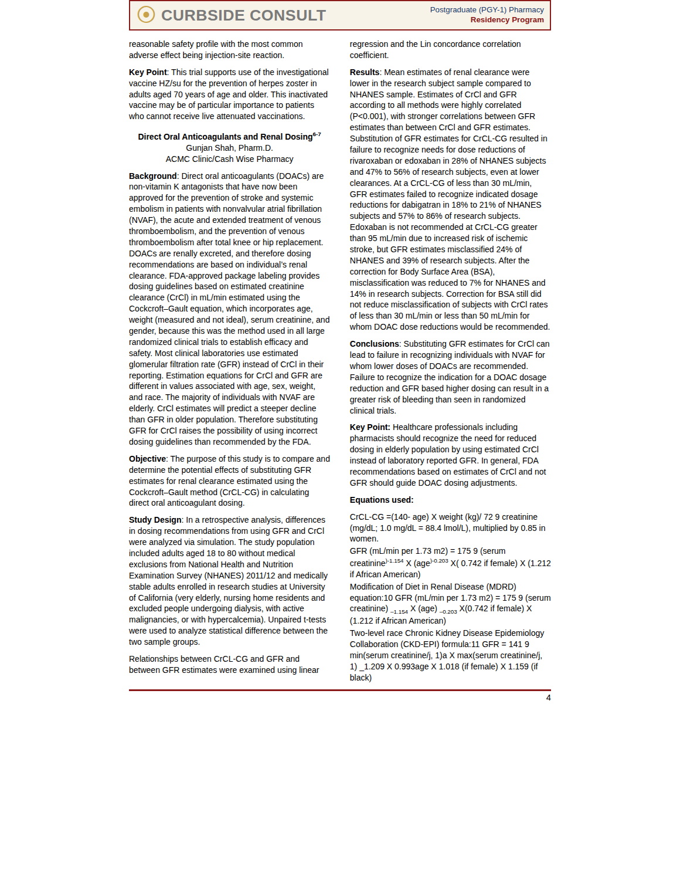⦿ CURBSIDE CONSULT
Postgraduate (PGY-1) Pharmacy
Residency Program
reasonable safety profile with the most common adverse effect being injection-site reaction.
Key Point: This trial supports use of the investigational vaccine HZ/su for the prevention of herpes zoster in adults aged 70 years of age and older. This inactivated vaccine may be of particular importance to patients who cannot receive live attenuated vaccinations.
Direct Oral Anticoagulants and Renal Dosing6-7
Gunjan Shah, Pharm.D.
ACMC Clinic/Cash Wise Pharmacy
Background: Direct oral anticoagulants (DOACs) are non-vitamin K antagonists that have now been approved for the prevention of stroke and systemic embolism in patients with nonvalvular atrial fibrillation (NVAF), the acute and extended treatment of venous thromboembolism, and the prevention of venous thromboembolism after total knee or hip replacement. DOACs are renally excreted, and therefore dosing recommendations are based on individual’s renal clearance. FDA-approved package labeling provides dosing guidelines based on estimated creatinine clearance (CrCl) in mL/min estimated using the Cockcroft–Gault equation, which incorporates age, weight (measured and not ideal), serum creatinine, and gender, because this was the method used in all large randomized clinical trials to establish efficacy and safety. Most clinical laboratories use estimated glomerular filtration rate (GFR) instead of CrCl in their reporting. Estimation equations for CrCl and GFR are different in values associated with age, sex, weight, and race. The majority of individuals with NVAF are elderly. CrCl estimates will predict a steeper decline than GFR in older population. Therefore substituting GFR for CrCl raises the possibility of using incorrect dosing guidelines than recommended by the FDA.
Objective: The purpose of this study is to compare and determine the potential effects of substituting GFR estimates for renal clearance estimated using the Cockcroft–Gault method (CrCL-CG) in calculating direct oral anticoagulant dosing.
Study Design: In a retrospective analysis, differences in dosing recommendations from using GFR and CrCl were analyzed via simulation. The study population included adults aged 18 to 80 without medical exclusions from National Health and Nutrition Examination Survey (NHANES) 2011/12 and medically stable adults enrolled in research studies at University of California (very elderly, nursing home residents and excluded people undergoing dialysis, with active malignancies, or with hypercalcemia). Unpaired t-tests were used to analyze statistical difference between the two sample groups.
Relationships between CrCL-CG and GFR and between GFR estimates were examined using linear regression and the Lin concordance correlation coefficient.
Results: Mean estimates of renal clearance were lower in the research subject sample compared to NHANES sample. Estimates of CrCl and GFR according to all methods were highly correlated (P<0.001), with stronger correlations between GFR estimates than between CrCl and GFR estimates. Substitution of GFR estimates for CrCL-CG resulted in failure to recognize needs for dose reductions of rivaroxaban or edoxaban in 28% of NHANES subjects and 47% to 56% of research subjects, even at lower clearances. At a CrCL-CG of less than 30 mL/min, GFR estimates failed to recognize indicated dosage reductions for dabigatran in 18% to 21% of NHANES subjects and 57% to 86% of research subjects. Edoxaban is not recommended at CrCL-CG greater than 95 mL/min due to increased risk of ischemic stroke, but GFR estimates misclassified 24% of NHANES and 39% of research subjects. After the correction for Body Surface Area (BSA), misclassification was reduced to 7% for NHANES and 14% in research subjects. Correction for BSA still did not reduce misclassification of subjects with CrCl rates of less than 30 mL/min or less than 50 mL/min for whom DOAC dose reductions would be recommended.
Conclusions: Substituting GFR estimates for CrCl can lead to failure in recognizing individuals with NVAF for whom lower doses of DOACs are recommended. Failure to recognize the indication for a DOAC dosage reduction and GFR based higher dosing can result in a greater risk of bleeding than seen in randomized clinical trials.
Key Point: Healthcare professionals including pharmacists should recognize the need for reduced dosing in elderly population by using estimated CrCl instead of laboratory reported GFR. In general, FDA recommendations based on estimates of CrCl and not GFR should guide DOAC dosing adjustments.
Equations used:
CrCL-CG =(140- age) X weight (kg)/ 72 9 creatinine (mg/dL; 1.0 mg/dL = 88.4 lmol/L), multiplied by 0.85 in women.
GFR (mL/min per 1.73 m2) = 175 9 (serum creatinine)-1.154 X (age)-0.203 X( 0.742 if female) X (1.212 if African American)
Modification of Diet in Renal Disease (MDRD) equation:10 GFR (mL/min per 1.73 m2) = 175 9 (serum creatinine) –1.154 X (age) –0.203 X(0.742 if female) X (1.212 if African American)
Two-level race Chronic Kidney Disease Epidemiology Collaboration (CKD-EPI) formula:11 GFR = 141 9 min(serum creatinine/j, 1)a X max(serum creatinine/j, 1) _1.209 X 0.993age X 1.018 (if female) X 1.159 (if black)
4